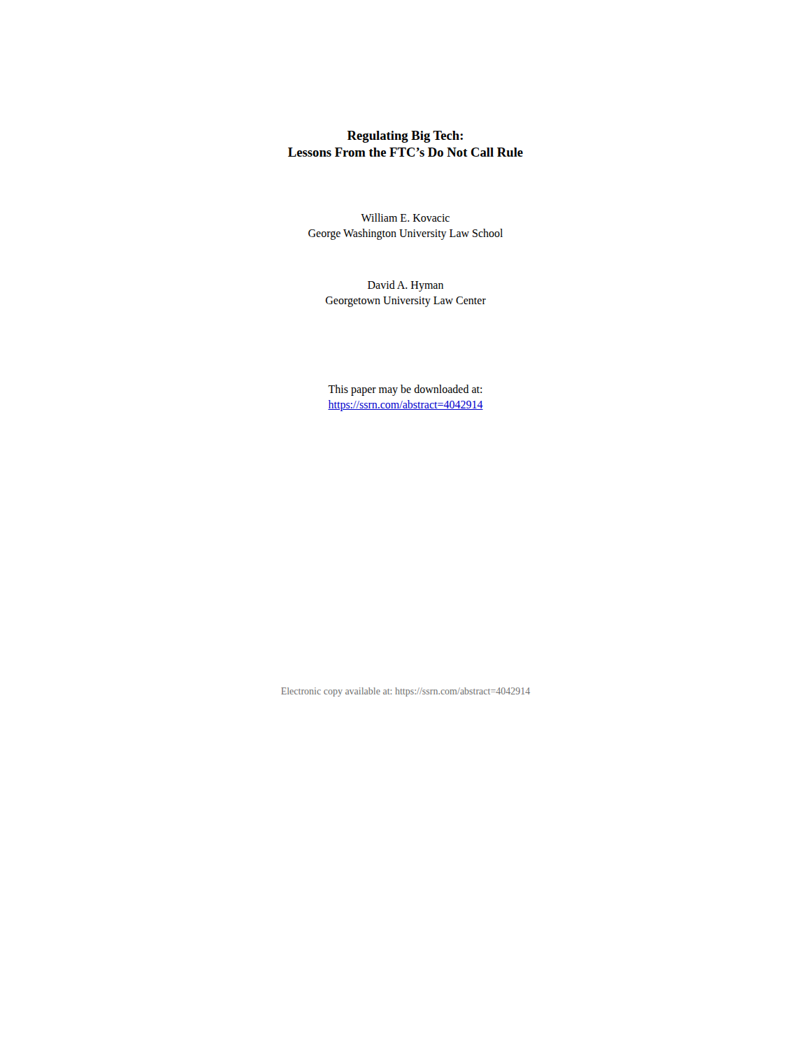Regulating Big Tech:
Lessons From the FTC’s Do Not Call Rule
William E. Kovacic
George Washington University Law School
David A. Hyman
Georgetown University Law Center
This paper may be downloaded at:
https://ssrn.com/abstract=4042914
Electronic copy available at: https://ssrn.com/abstract=4042914